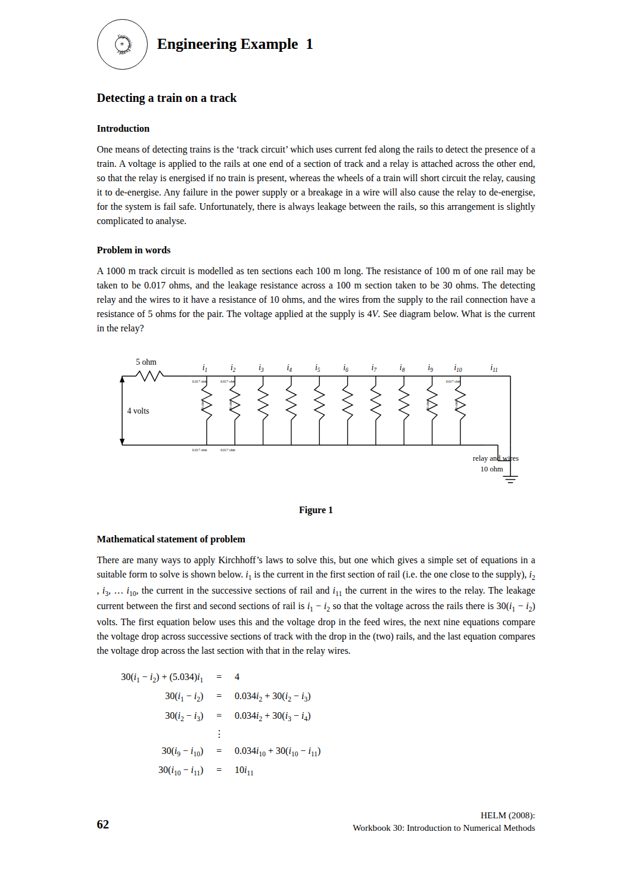E n g i n e e r i n g E x a m p l e
✳
Engineering Example 1
Detecting a train on a track
Introduction
One means of detecting trains is the ‘track circuit’ which uses current fed along the rails to detect the presence of a train. A voltage is applied to the rails at one end of a section of track and a relay is attached across the other end, so that the relay is energised if no train is present, whereas the wheels of a train will short circuit the relay, causing it to de-energise. Any failure in the power supply or a breakage in a wire will also cause the relay to de-energise, for the system is fail safe. Unfortunately, there is always leakage between the rails, so this arrangement is slightly complicated to analyse.
Problem in words
A 1000 m track circuit is modelled as ten sections each 100 m long. The resistance of 100 m of one rail may be taken to be 0.017 ohms, and the leakage resistance across a 100 m section taken to be 30 ohms. The detecting relay and the wires to it have a resistance of 10 ohms, and the wires from the supply to the rail connection have a resistance of 5 ohms for the pair. The voltage applied at the supply is 4V. See diagram below. What is the current in the relay?
5 ohm 4 volts i1 i2 i3 i4 i5 i6 i7 i8 i9 i10 i11 relay and wires 10 ohm 0.017 ohm 0.017 ohm 0.017 ohm 0.017 ohm 0.017 ohm 30 ohm 30 ohm 30 ohm 30 ohm
Figure 1
Mathematical statement of problem
There are many ways to apply Kirchhoff’s laws to solve this, but one which gives a simple set of equations in a suitable form to solve is shown below. i1 is the current in the first section of rail (i.e. the one close to the supply), i2 , i3, … i10, the current in the successive sections of rail and i11 the current in the wires to the relay. The leakage current between the first and second sections of rail is i1 − i2 so that the voltage across the rails there is 30(i1 − i2) volts. The first equation below uses this and the voltage drop in the feed wires, the next nine equations compare the voltage drop across successive sections of track with the drop in the (two) rails, and the last equation compares the voltage drop across the last section with that in the relay wires.
30(i1 − i2) + (5.034)i1 = 4
30(i1 − i2) = 0.034i2 + 30(i2 − i3)
30(i2 − i3) = 0.034i2 + 30(i3 − i4)
⋮
30(i9 − i10) = 0.034i10 + 30(i10 − i11)
30(i10 − i11) = 10i11
62
HELM (2008):
Workbook 30: Introduction to Numerical Methods